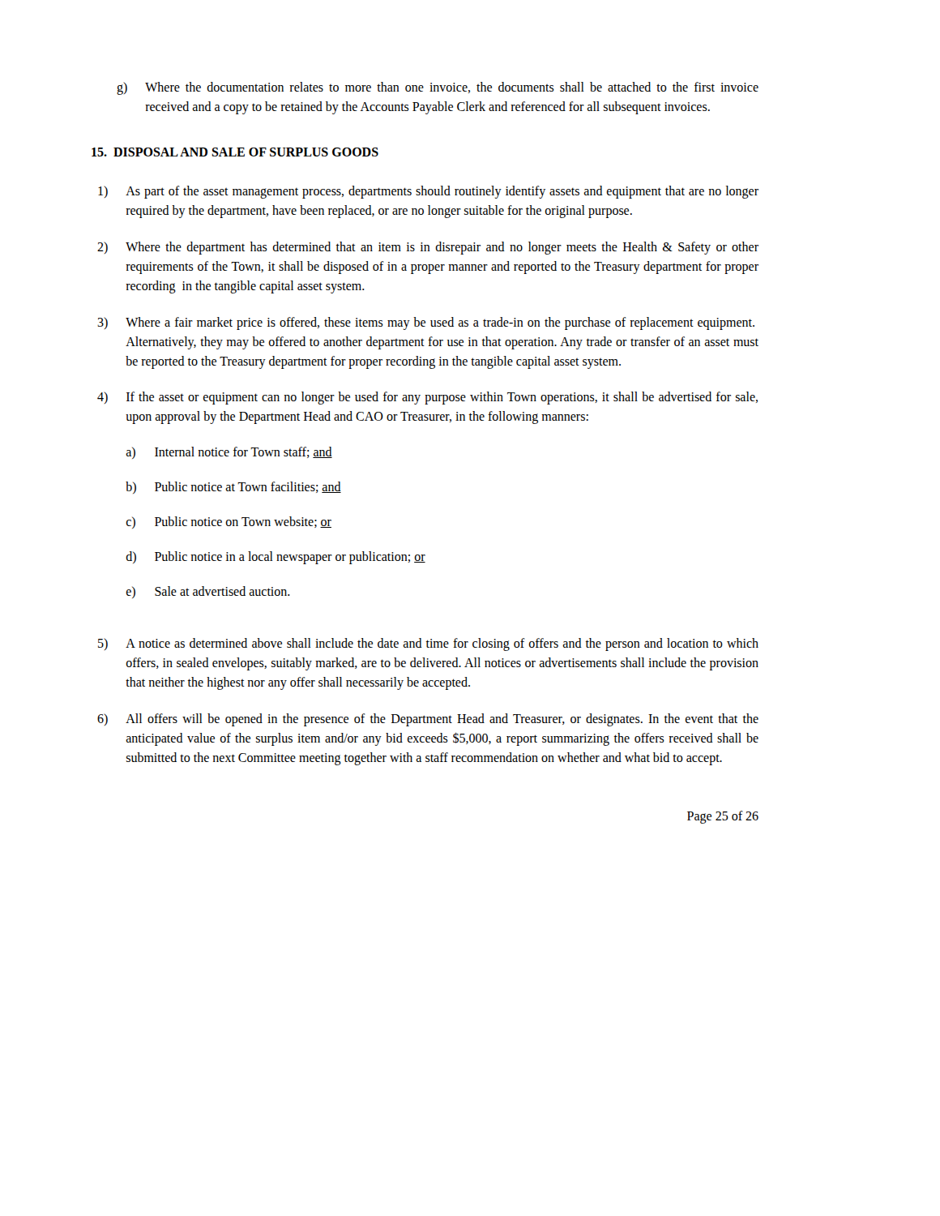g) Where the documentation relates to more than one invoice, the documents shall be attached to the first invoice received and a copy to be retained by the Accounts Payable Clerk and referenced for all subsequent invoices.
15. DISPOSAL AND SALE OF SURPLUS GOODS
1) As part of the asset management process, departments should routinely identify assets and equipment that are no longer required by the department, have been replaced, or are no longer suitable for the original purpose.
2) Where the department has determined that an item is in disrepair and no longer meets the Health & Safety or other requirements of the Town, it shall be disposed of in a proper manner and reported to the Treasury department for proper recording in the tangible capital asset system.
3) Where a fair market price is offered, these items may be used as a trade-in on the purchase of replacement equipment. Alternatively, they may be offered to another department for use in that operation. Any trade or transfer of an asset must be reported to the Treasury department for proper recording in the tangible capital asset system.
4) If the asset or equipment can no longer be used for any purpose within Town operations, it shall be advertised for sale, upon approval by the Department Head and CAO or Treasurer, in the following manners:
a) Internal notice for Town staff; and
b) Public notice at Town facilities; and
c) Public notice on Town website; or
d) Public notice in a local newspaper or publication; or
e) Sale at advertised auction.
5) A notice as determined above shall include the date and time for closing of offers and the person and location to which offers, in sealed envelopes, suitably marked, are to be delivered. All notices or advertisements shall include the provision that neither the highest nor any offer shall necessarily be accepted.
6) All offers will be opened in the presence of the Department Head and Treasurer, or designates. In the event that the anticipated value of the surplus item and/or any bid exceeds $5,000, a report summarizing the offers received shall be submitted to the next Committee meeting together with a staff recommendation on whether and what bid to accept.
Page 25 of 26